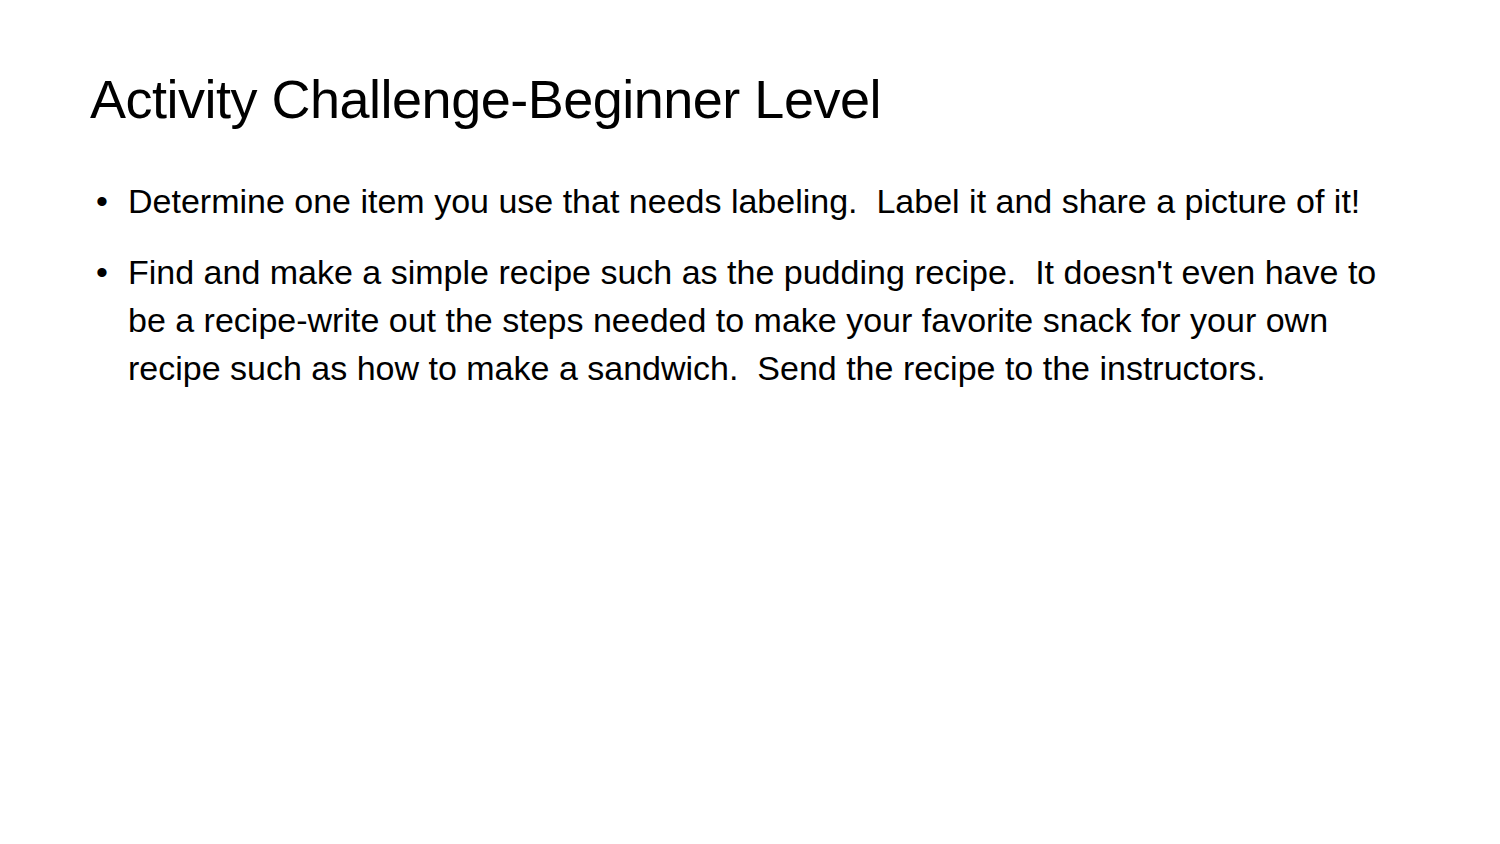Activity Challenge-Beginner Level
Determine one item you use that needs labeling. Label it and share a picture of it!
Find and make a simple recipe such as the pudding recipe. It doesn't even have to be a recipe-write out the steps needed to make your favorite snack for your own recipe such as how to make a sandwich. Send the recipe to the instructors.